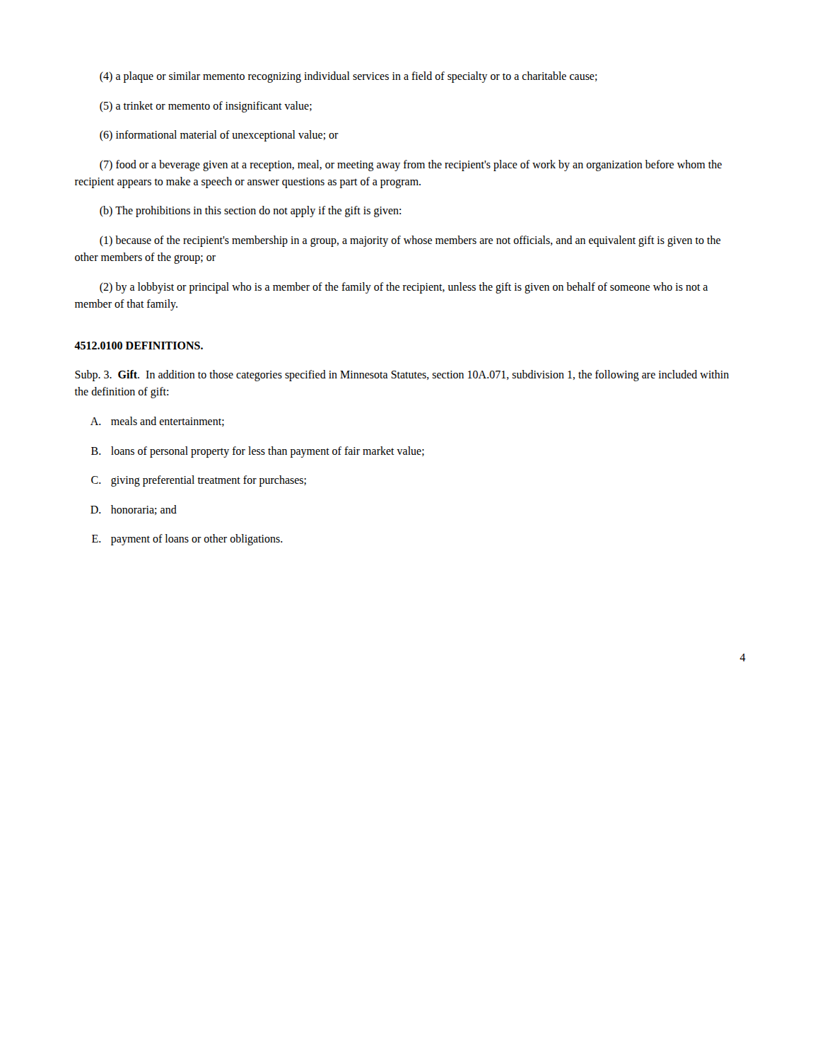(4) a plaque or similar memento recognizing individual services in a field of specialty or to a charitable cause;
(5) a trinket or memento of insignificant value;
(6) informational material of unexceptional value; or
(7) food or a beverage given at a reception, meal, or meeting away from the recipient's place of work by an organization before whom the recipient appears to make a speech or answer questions as part of a program.
(b) The prohibitions in this section do not apply if the gift is given:
(1) because of the recipient's membership in a group, a majority of whose members are not officials, and an equivalent gift is given to the other members of the group; or
(2) by a lobbyist or principal who is a member of the family of the recipient, unless the gift is given on behalf of someone who is not a member of that family.
4512.0100 DEFINITIONS.
Subp. 3. Gift. In addition to those categories specified in Minnesota Statutes, section 10A.071, subdivision 1, the following are included within the definition of gift:
meals and entertainment;
loans of personal property for less than payment of fair market value;
giving preferential treatment for purchases;
honoraria; and
payment of loans or other obligations.
4